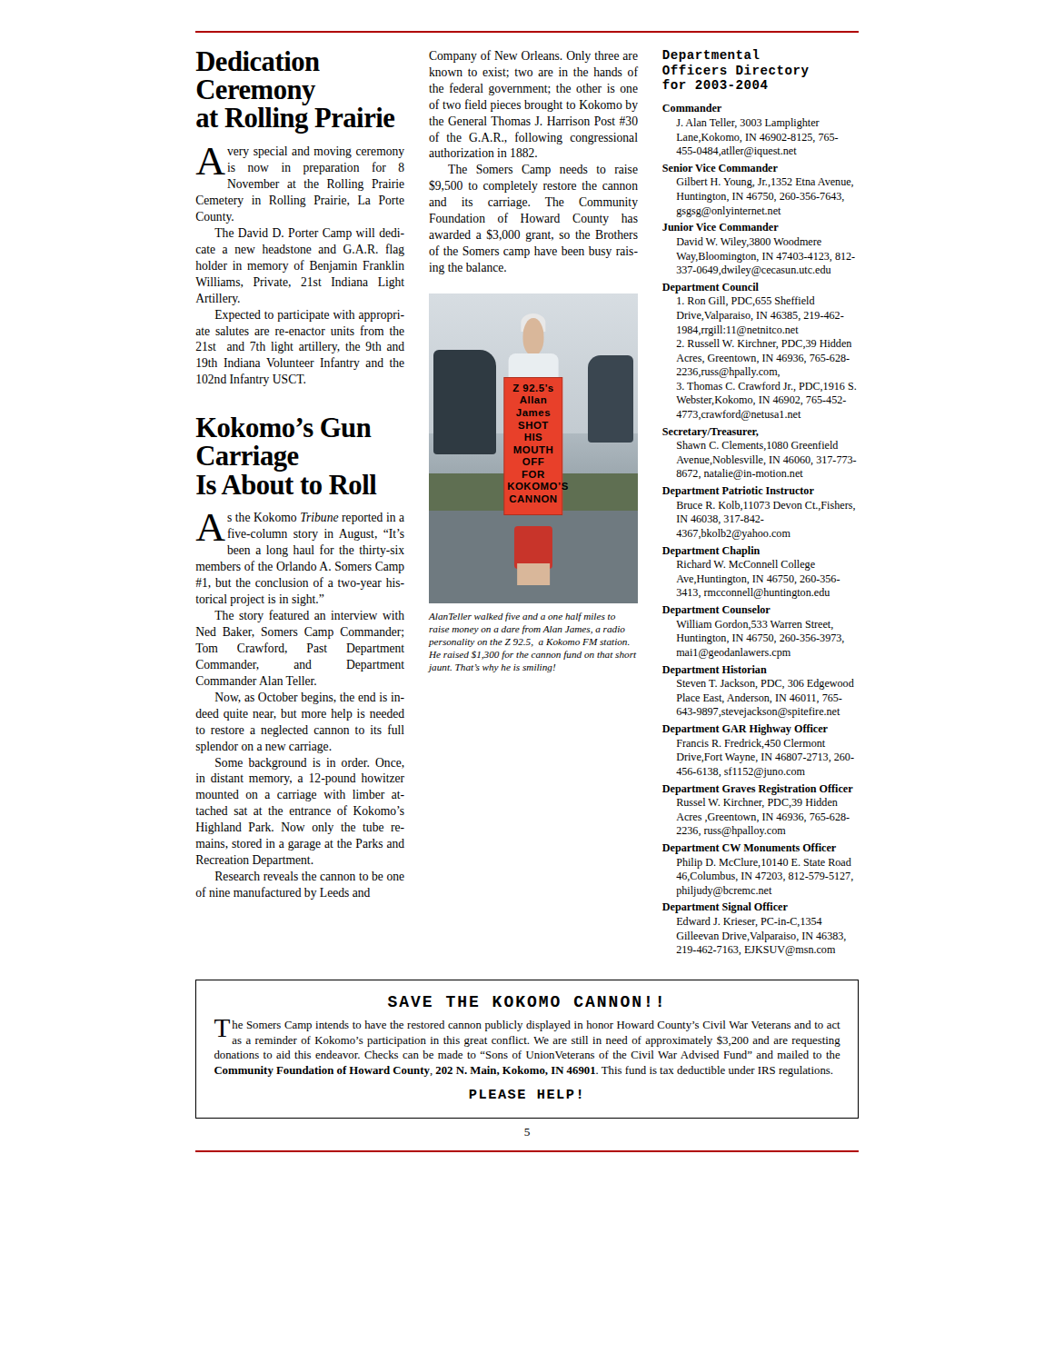Dedication Ceremony
at Rolling Prairie
A very special and moving ceremony is now in preparation for 8 November at the Rolling Prairie Cemetery in Rolling Prairie, La Porte County.
The David D. Porter Camp will dedicate a new headstone and G.A.R. flag holder in memory of Benjamin Franklin Williams, Private, 21st Indiana Light Artillery.
Expected to participate with appropriate salutes are re-enactor units from the 21st and 7th light artillery, the 9th and 19th Indiana Volunteer Infantry and the 102nd Infantry USCT.
Kokomo’s Gun Carriage
Is About to Roll
As the Kokomo Tribune reported in a five-column story in August, “It’s been a long haul for the thirty-six members of the Orlando A. Somers Camp #1, but the conclusion of a two-year historical project is in sight.”
The story featured an interview with Ned Baker, Somers Camp Commander; Tom Crawford, Past Department Commander, and Department Commander Alan Teller.
Now, as October begins, the end is indeed quite near, but more help is needed to restore a neglected cannon to its full splendor on a new carriage.
Some background is in order. Once, in distant memory, a 12-pound howitzer mounted on a carriage with limber attached sat at the entrance of Kokomo’s Highland Park. Now only the tube remains, stored in a garage at the Parks and Recreation Department.
Research reveals the cannon to be one of nine manufactured by Leeds and
Company of New Orleans. Only three are known to exist; two are in the hands of the federal government; the other is one of two field pieces brought to Kokomo by the General Thomas J. Harrison Post #30 of the G.A.R., following congressional authorization in 1882.
The Somers Camp needs to raise $9,500 to completely restore the cannon and its carriage. The Community Foundation of Howard County has awarded a $3,000 grant, so the Brothers of the Somers camp have been busy raising the balance.
Z 92.5’s Allan James SHOT HIS MOUTH OFF FOR KOKOMO’S CANNON
AlanTeller walked five and a one half miles to raise money on a dare from Alan James, a radio personality on the Z 92.5, a Kokomo FM station. He raised $1,300 for the cannon fund on that short jaunt. That’s why he is smiling!
Departmental
Officers Directory
for 2003-2004
Commander
J. Alan Teller, 3003 Lamplighter Lane,Kokomo, IN 46902-8125, 765-455-0484,atller@iquest.net
Senior Vice Commander
Gilbert H. Young, Jr.,1352 Etna Avenue, Huntington, IN 46750, 260-356-7643, gsgsg@onlyinternet.net
Junior Vice Commander
David W. Wiley,3800 Woodmere Way,Bloomington, IN 47403-4123, 812-337-0649,dwiley@cecasun.utc.edu
Department Council
1. Ron Gill, PDC,655 Sheffield Drive,Valparaiso, IN 46385, 219-462-1984,rrgill:11@netnitco.net
2. Russell W. Kirchner, PDC,39 Hidden Acres, Greentown, IN 46936, 765-628-2236,russ@hpally.com,
3. Thomas C. Crawford Jr., PDC,1916 S. Webster,Kokomo, IN 46902, 765-452-4773,crawford@netusa1.net
Secretary/Treasurer,
Shawn C. Clements,1080 Greenfield Avenue,Noblesville, IN 46060, 317-773-8672, natalie@in-motion.net
Department Patriotic Instructor
Bruce R. Kolb,11073 Devon Ct.,Fishers, IN 46038, 317-842-4367,bkolb2@yahoo.com
Department Chaplin
Richard W. McConnell College Ave,Huntington, IN 46750, 260-356-3413, rmcconnell@huntington.edu
Department Counselor
William Gordon,533 Warren Street, Huntington, IN 46750, 260-356-3973, mai1@geodanlawers.cpm
Department Historian
Steven T. Jackson, PDC, 306 Edgewood Place East, Anderson, IN 46011, 765-643-9897,stevejackson@spitefire.net
Department GAR Highway Officer
Francis R. Fredrick,450 Clermont Drive,Fort Wayne, IN 46807-2713, 260-456-6138, sf1152@juno.com
Department Graves Registration Officer
Russel W. Kirchner, PDC,39 Hidden Acres ,Greentown, IN 46936, 765-628-2236, russ@hpalloy.com
Department CW Monuments Officer
Philip D. McClure,10140 E. State Road 46,Columbus, IN 47203, 812-579-5127, philjudy@bcremc.net
Department Signal Officer
Edward J. Krieser, PC-in-C,1354 Gilleevan Drive,Valparaiso, IN 46383, 219-462-7163, EJKSUV@msn.com
SAVE THE KOKOMO CANNON!!
The Somers Camp intends to have the restored cannon publicly displayed in honor Howard County’s Civil War Veterans and to act as a reminder of Kokomo’s participation in this great conflict. We are still in need of approximately $3,200 and are requesting donations to aid this endeavor. Checks can be made to “Sons of UnionVeterans of the Civil War Advised Fund” and mailed to the Community Foundation of Howard County, 202 N. Main, Kokomo, IN 46901. This fund is tax deductible under IRS regulations.
PLEASE HELP!
5